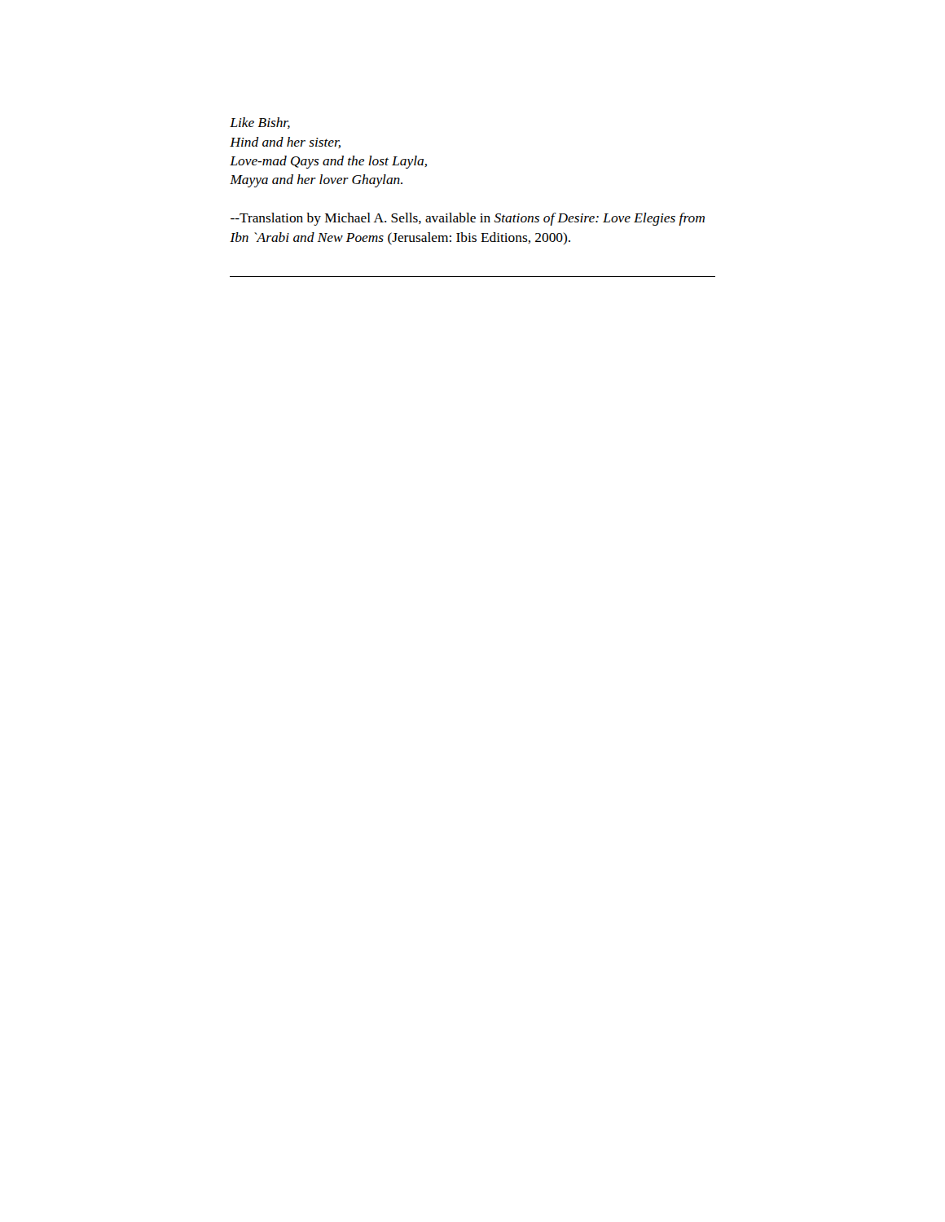Like Bishr, Hind and her sister, Love-mad Qays and the lost Layla, Mayya and her lover Ghaylan.
--Translation by Michael A. Sells, available in Stations of Desire: Love Elegies from Ibn `Arabi and New Poems (Jerusalem: Ibis Editions, 2000).